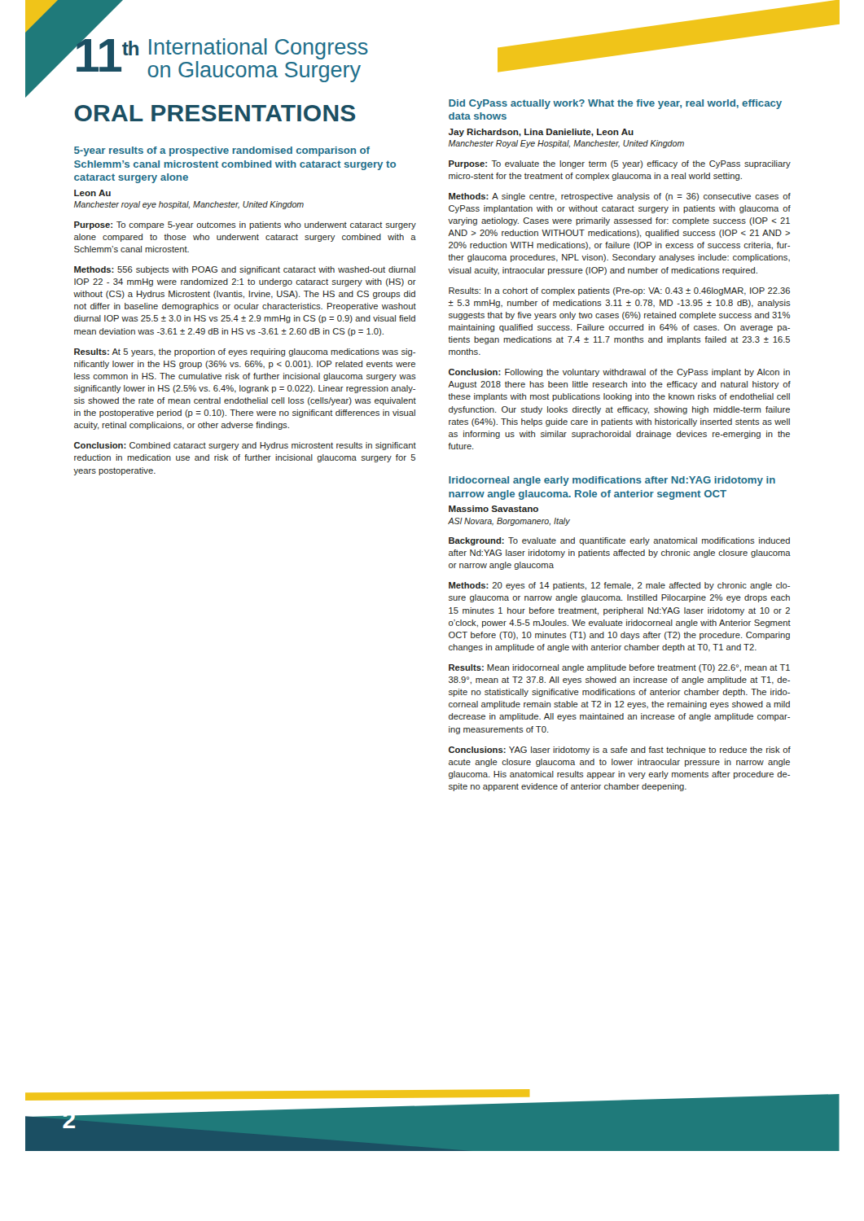11th
International Congress
on Glaucoma Surgery
ORAL PRESENTATIONS
5-year results of a prospective randomised comparison of Schlemm’s canal microstent combined with cataract surgery to cataract surgery alone
Leon Au
Manchester royal eye hospital, Manchester, United Kingdom
Purpose: To compare 5-year outcomes in patients who underwent cataract surgery alone compared to those who underwent cataract surgery combined with a Schlemm’s canal microstent.
Methods: 556 subjects with POAG and significant cataract with washed-out diurnal IOP 22 - 34 mmHg were randomized 2:1 to undergo cataract surgery with (HS) or without (CS) a Hydrus Microstent (Ivantis, Irvine, USA). The HS and CS groups did not differ in baseline demographics or ocular characteristics. Preoperative washout diurnal IOP was 25.5 ± 3.0 in HS vs 25.4 ± 2.9 mmHg in CS (p = 0.9) and visual field mean deviation was -3.61 ± 2.49 dB in HS vs -3.61 ± 2.60 dB in CS (p = 1.0).
Results: At 5 years, the proportion of eyes requiring glaucoma medications was significantly lower in the HS group (36% vs. 66%, p < 0.001). IOP related events were less common in HS. The cumulative risk of further incisional glaucoma surgery was significantly lower in HS (2.5% vs. 6.4%, logrank p = 0.022). Linear regression analysis showed the rate of mean central endothelial cell loss (cells/year) was equivalent in the postoperative period (p = 0.10). There were no significant differences in visual acuity, retinal complicaions, or other adverse findings.
Conclusion: Combined cataract surgery and Hydrus microstent results in significant reduction in medication use and risk of further incisional glaucoma surgery for 5 years postoperative.
Did CyPass actually work? What the five year, real world, efficacy data shows
Jay Richardson, Lina Danieliute, Leon Au
Manchester Royal Eye Hospital, Manchester, United Kingdom
Purpose: To evaluate the longer term (5 year) efficacy of the CyPass supraciliary micro-stent for the treatment of complex glaucoma in a real world setting.
Methods: A single centre, retrospective analysis of (n = 36) consecutive cases of CyPass implantation with or without cataract surgery in patients with glaucoma of varying aetiology. Cases were primarily assessed for: complete success (IOP < 21 AND > 20% reduction WITHOUT medications), qualified success (IOP < 21 AND > 20% reduction WITH medications), or failure (IOP in excess of success criteria, further glaucoma procedures, NPL vison). Secondary analyses include: complications, visual acuity, intraocular pressure (IOP) and number of medications required.
Results: In a cohort of complex patients (Pre-op: VA: 0.43 ± 0.46logMAR, IOP 22.36 ± 5.3 mmHg, number of medications 3.11 ± 0.78, MD -13.95 ± 10.8 dB), analysis suggests that by five years only two cases (6%) retained complete success and 31% maintaining qualified success. Failure occurred in 64% of cases. On average patients began medications at 7.4 ± 11.7 months and implants failed at 23.3 ± 16.5 months.
Conclusion: Following the voluntary withdrawal of the CyPass implant by Alcon in August 2018 there has been little research into the efficacy and natural history of these implants with most publications looking into the known risks of endothelial cell dysfunction. Our study looks directly at efficacy, showing high middle-term failure rates (64%). This helps guide care in patients with historically inserted stents as well as informing us with similar suprachoroidal drainage devices re-emerging in the future.
Iridocorneal angle early modifications after Nd:YAG iridotomy in narrow angle glaucoma. Role of anterior segment OCT
Massimo Savastano
ASl Novara, Borgomanero, Italy
Background: To evaluate and quantificate early anatomical modifications induced after Nd:YAG laser iridotomy in patients affected by chronic angle closure glaucoma or narrow angle glaucoma
Methods: 20 eyes of 14 patients, 12 female, 2 male affected by chronic angle closure glaucoma or narrow angle glaucoma. Instilled Pilocarpine 2% eye drops each 15 minutes 1 hour before treatment, peripheral Nd:YAG laser iridotomy at 10 or 2 o’clock, power 4.5-5 mJoules. We evaluate iridocorneal angle with Anterior Segment OCT before (T0), 10 minutes (T1) and 10 days after (T2) the procedure. Comparing changes in amplitude of angle with anterior chamber depth at T0, T1 and T2.
Results: Mean iridocorneal angle amplitude before treatment (T0) 22.6°, mean at T1 38.9°, mean at T2 37.8. All eyes showed an increase of angle amplitude at T1, despite no statistically significative modifications of anterior chamber depth. The iridocorneal amplitude remain stable at T2 in 12 eyes, the remaining eyes showed a mild decrease in amplitude. All eyes maintained an increase of angle amplitude comparing measurements of T0.
Conclusions: YAG laser iridotomy is a safe and fast technique to reduce the risk of acute angle closure glaucoma and to lower intraocular pressure in narrow angle glaucoma. His anatomical results appear in very early moments after procedure despite no apparent evidence of anterior chamber deepening.
2